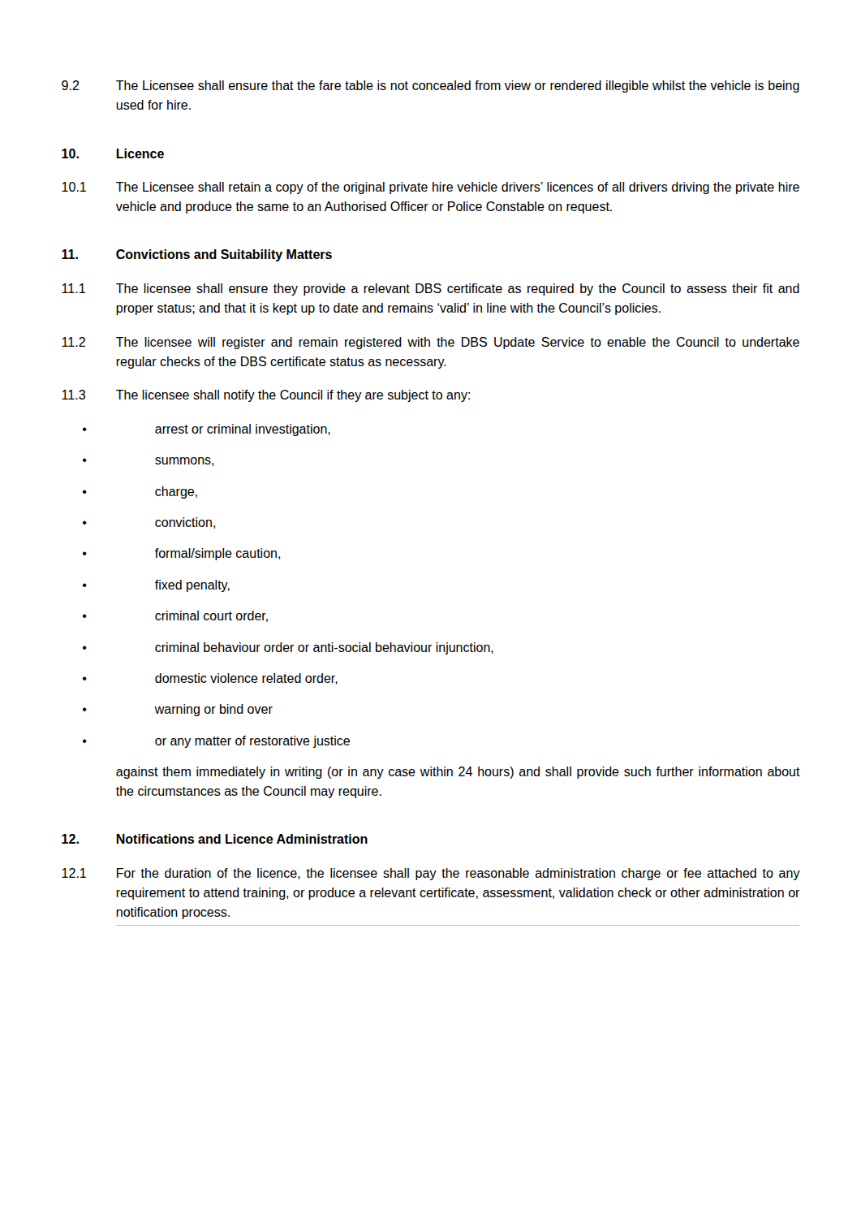9.2
The Licensee shall ensure that the fare table is not concealed from view or rendered illegible whilst the vehicle is being used for hire.
10. Licence
10.1
The Licensee shall retain a copy of the original private hire vehicle drivers’ licences of all drivers driving the private hire vehicle and produce the same to an Authorised Officer or Police Constable on request.
11. Convictions and Suitability Matters
11.1
The licensee shall ensure they provide a relevant DBS certificate as required by the Council to assess their fit and proper status; and that it is kept up to date and remains ‘valid’ in line with the Council’s policies.
11.2
The licensee will register and remain registered with the DBS Update Service to enable the Council to undertake regular checks of the DBS certificate status as necessary.
11.3
The licensee shall notify the Council if they are subject to any:
•arrest or criminal investigation,
•summons,
•charge,
•conviction,
•formal/simple caution,
•fixed penalty,
•criminal court order,
•criminal behaviour order or anti-social behaviour injunction,
•domestic violence related order,
•warning or bind over
•or any matter of restorative justice
against them immediately in writing (or in any case within 24 hours) and shall provide such further information about the circumstances as the Council may require.
12. Notifications and Licence Administration
12.1
For the duration of the licence, the licensee shall pay the reasonable administration charge or fee attached to any requirement to attend training, or produce a relevant certificate, assessment, validation check or other administration or notification process.